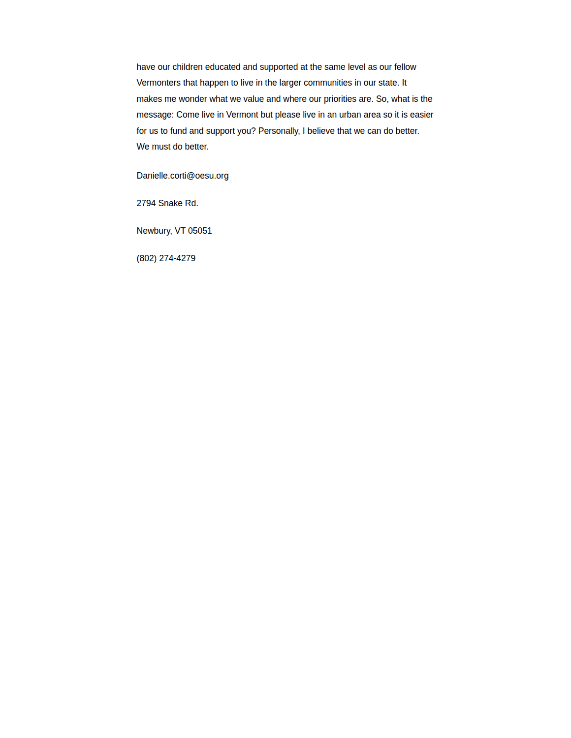have our children educated and supported at the same level as our fellow Vermonters that happen to live in the larger communities in our state. It makes me wonder what we value and where our priorities are. So, what is the message: Come live in Vermont but please live in an urban area so it is easier for us to fund and support you? Personally, I believe that we can do better. We must do better.
Danielle.corti@oesu.org
2794 Snake Rd.
Newbury, VT 05051
(802) 274-4279